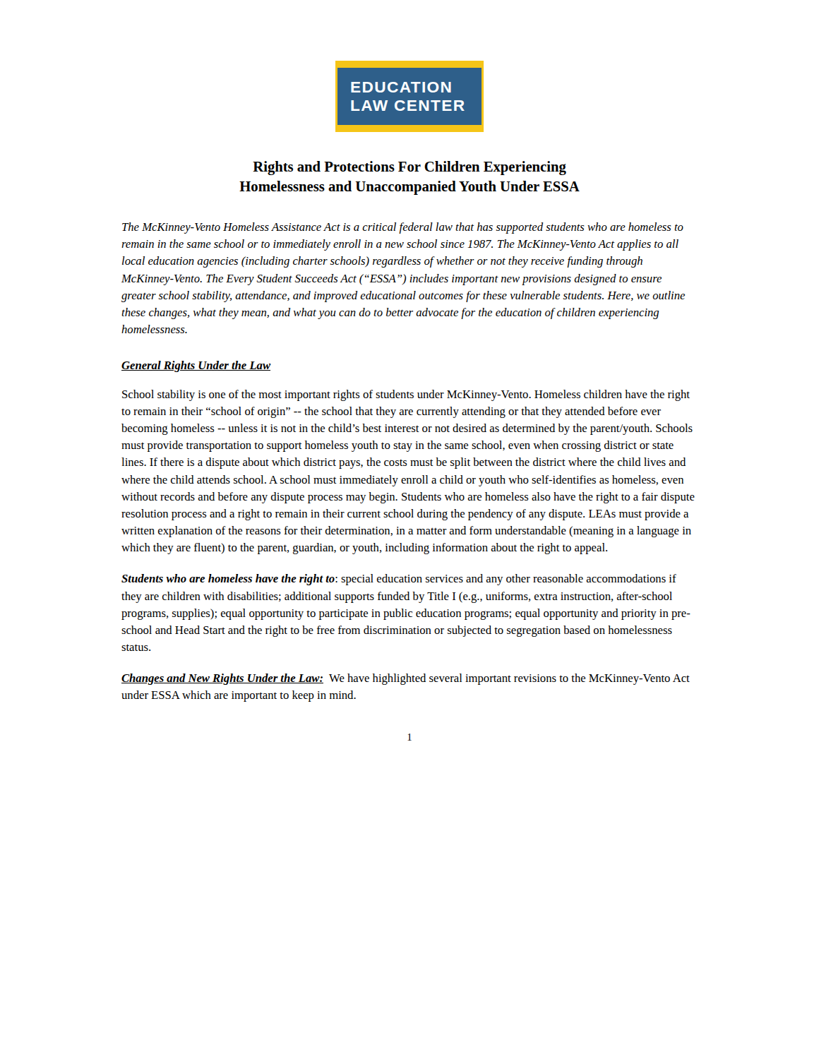EDUCATION
LAW CENTER
Rights and Protections For Children Experiencing
Homelessness and Unaccompanied Youth Under ESSA
The McKinney-Vento Homeless Assistance Act is a critical federal law that has supported students who are homeless to remain in the same school or to immediately enroll in a new school since 1987. The McKinney-Vento Act applies to all local education agencies (including charter schools) regardless of whether or not they receive funding through McKinney-Vento. The Every Student Succeeds Act (“ESSA”) includes important new provisions designed to ensure greater school stability, attendance, and improved educational outcomes for these vulnerable students. Here, we outline these changes, what they mean, and what you can do to better advocate for the education of children experiencing homelessness.
General Rights Under the Law
School stability is one of the most important rights of students under McKinney-Vento. Homeless children have the right to remain in their “school of origin” -- the school that they are currently attending or that they attended before ever becoming homeless -- unless it is not in the child’s best interest or not desired as determined by the parent/youth. Schools must provide transportation to support homeless youth to stay in the same school, even when crossing district or state lines. If there is a dispute about which district pays, the costs must be split between the district where the child lives and where the child attends school. A school must immediately enroll a child or youth who self-identifies as homeless, even without records and before any dispute process may begin. Students who are homeless also have the right to a fair dispute resolution process and a right to remain in their current school during the pendency of any dispute. LEAs must provide a written explanation of the reasons for their determination, in a matter and form understandable (meaning in a language in which they are fluent) to the parent, guardian, or youth, including information about the right to appeal.
Students who are homeless have the right to: special education services and any other reasonable accommodations if they are children with disabilities; additional supports funded by Title I (e.g., uniforms, extra instruction, after-school programs, supplies); equal opportunity to participate in public education programs; equal opportunity and priority in pre-school and Head Start and the right to be free from discrimination or subjected to segregation based on homelessness status.
Changes and New Rights Under the Law: We have highlighted several important revisions to the McKinney-Vento Act under ESSA which are important to keep in mind.
1